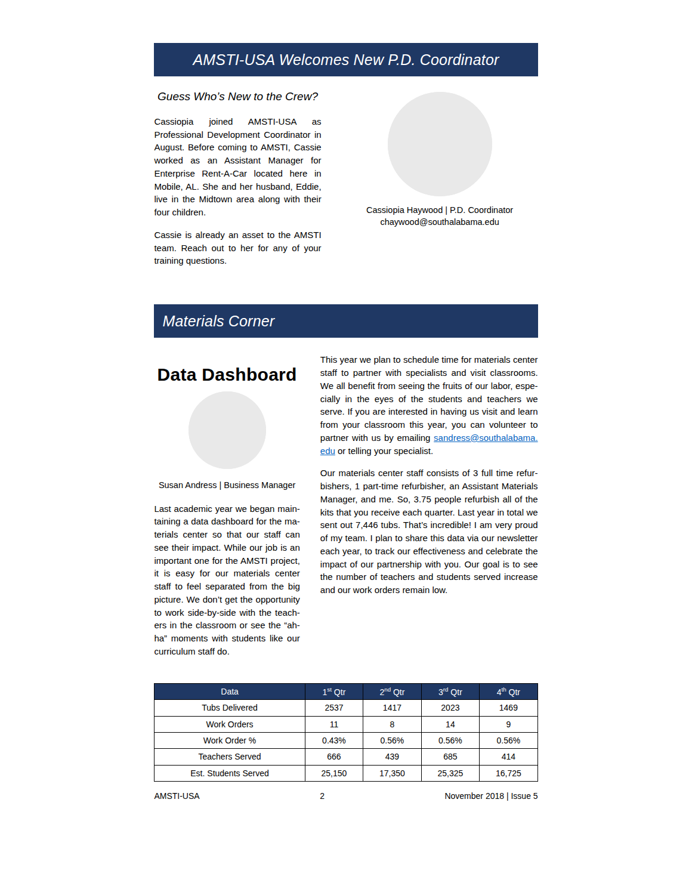AMSTI-USA Welcomes New P.D. Coordinator
Guess Who’s New to the Crew?
Cassiopia joined AMSTI-USA as Professional Development Coordinator in August. Before coming to AMSTI, Cassie worked as an Assistant Manager for Enterprise Rent-A-Car located here in Mobile, AL. She and her husband, Eddie, live in the Midtown area along with their four children.
Cassie is already an asset to the AMSTI team. Reach out to her for any of your training questions.
Cassiopia Haywood | P.D. Coordinator
chaywood@southalabama.edu
Materials Corner
Data Dashboard
Susan Andress | Business Manager
Last academic year we began maintaining a data dashboard for the materials center so that our staff can see their impact. While our job is an important one for the AMSTI project, it is easy for our materials center staff to feel separated from the big picture. We don’t get the opportunity to work side-by-side with the teachers in the classroom or see the “ah-ha” moments with students like our curriculum staff do.
This year we plan to schedule time for materials center staff to partner with specialists and visit classrooms. We all benefit from seeing the fruits of our labor, especially in the eyes of the students and teachers we serve. If you are interested in having us visit and learn from your classroom this year, you can volunteer to partner with us by emailing sandress@southalabama.edu or telling your specialist.
Our materials center staff consists of 3 full time refurbishers, 1 part-time refurbisher, an Assistant Materials Manager, and me. So, 3.75 people refurbish all of the kits that you receive each quarter. Last year in total we sent out 7,446 tubs. That’s incredible! I am very proud of my team. I plan to share this data via our newsletter each year, to track our effectiveness and celebrate the impact of our partnership with you. Our goal is to see the number of teachers and students served increase and our work orders remain low.
| Data | 1 st Qtr | 2 nd Qtr | 3 rd Qtr | 4 th Qtr |
| --- | --- | --- | --- | --- |
| Tubs Delivered | 2537 | 1417 | 2023 | 1469 |
| Work Orders | 11 | 8 | 14 | 9 |
| Work Order % | 0.43% | 0.56% | 0.56% | 0.56% |
| Teachers Served | 666 | 439 | 685 | 414 |
| Est. Students Served | 25,150 | 17,350 | 25,325 | 16,725 |
AMSTI-USA
2
November 2018 | Issue 5